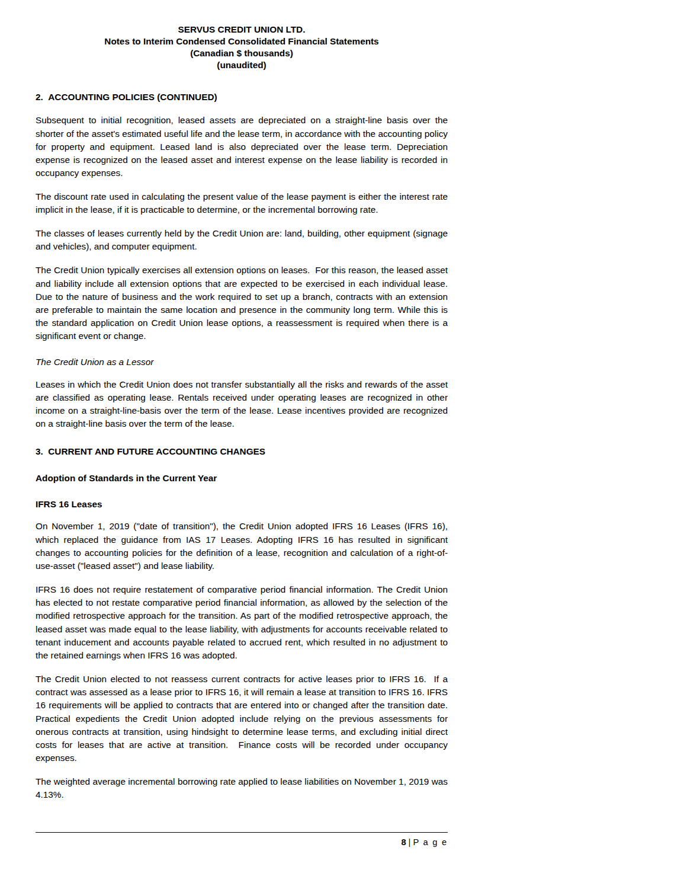SERVUS CREDIT UNION LTD. Notes to Interim Condensed Consolidated Financial Statements (Canadian $ thousands) (unaudited)
2. ACCOUNTING POLICIES (CONTINUED)
Subsequent to initial recognition, leased assets are depreciated on a straight-line basis over the shorter of the asset's estimated useful life and the lease term, in accordance with the accounting policy for property and equipment. Leased land is also depreciated over the lease term. Depreciation expense is recognized on the leased asset and interest expense on the lease liability is recorded in occupancy expenses.
The discount rate used in calculating the present value of the lease payment is either the interest rate implicit in the lease, if it is practicable to determine, or the incremental borrowing rate.
The classes of leases currently held by the Credit Union are: land, building, other equipment (signage and vehicles), and computer equipment.
The Credit Union typically exercises all extension options on leases. For this reason, the leased asset and liability include all extension options that are expected to be exercised in each individual lease. Due to the nature of business and the work required to set up a branch, contracts with an extension are preferable to maintain the same location and presence in the community long term. While this is the standard application on Credit Union lease options, a reassessment is required when there is a significant event or change.
The Credit Union as a Lessor
Leases in which the Credit Union does not transfer substantially all the risks and rewards of the asset are classified as operating lease. Rentals received under operating leases are recognized in other income on a straight-line-basis over the term of the lease. Lease incentives provided are recognized on a straight-line basis over the term of the lease.
3. CURRENT AND FUTURE ACCOUNTING CHANGES
Adoption of Standards in the Current Year
IFRS 16 Leases
On November 1, 2019 ("date of transition"), the Credit Union adopted IFRS 16 Leases (IFRS 16), which replaced the guidance from IAS 17 Leases. Adopting IFRS 16 has resulted in significant changes to accounting policies for the definition of a lease, recognition and calculation of a right-of-use-asset ("leased asset") and lease liability.
IFRS 16 does not require restatement of comparative period financial information. The Credit Union has elected to not restate comparative period financial information, as allowed by the selection of the modified retrospective approach for the transition. As part of the modified retrospective approach, the leased asset was made equal to the lease liability, with adjustments for accounts receivable related to tenant inducement and accounts payable related to accrued rent, which resulted in no adjustment to the retained earnings when IFRS 16 was adopted.
The Credit Union elected to not reassess current contracts for active leases prior to IFRS 16. If a contract was assessed as a lease prior to IFRS 16, it will remain a lease at transition to IFRS 16. IFRS 16 requirements will be applied to contracts that are entered into or changed after the transition date. Practical expedients the Credit Union adopted include relying on the previous assessments for onerous contracts at transition, using hindsight to determine lease terms, and excluding initial direct costs for leases that are active at transition. Finance costs will be recorded under occupancy expenses.
The weighted average incremental borrowing rate applied to lease liabilities on November 1, 2019 was 4.13%.
8 | P a g e